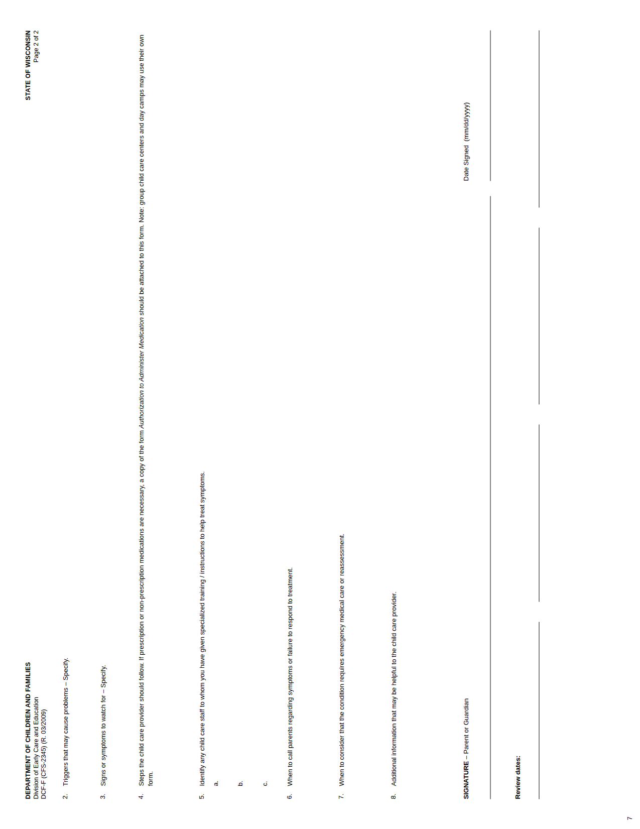DEPARTMENT OF CHILDREN AND FAMILIES
Division of Early Care and Education
DCF-F (CFS-2345) (R. 03/2009)
STATE OF WISCONSIN
Page 2 of 2
2.
Triggers that may cause problems – Specify.
3.
Signs or symptoms to watch for – Specify.
4.
Steps the child care provider should follow. If prescription or non-prescription medications are necessary, a copy of the form Authorization to Administer Medication should be attached to this form. Note: group child care centers and day camps may use their own form.
5.
Identify any child care staff to whom you have given specialized training / instructions to help treat symptoms.
a.
b.
c.
6.
When to call parents regarding symptoms or failure to respond to treatment.
7.
When to consider that the condition requires emergency medical care or reassessment.
8.
Additional information that may be helpful to the child care provider.
SIGNATURE – Parent or Guardian
Date Signed (mm/dd/yyyy)
Review dates:
7